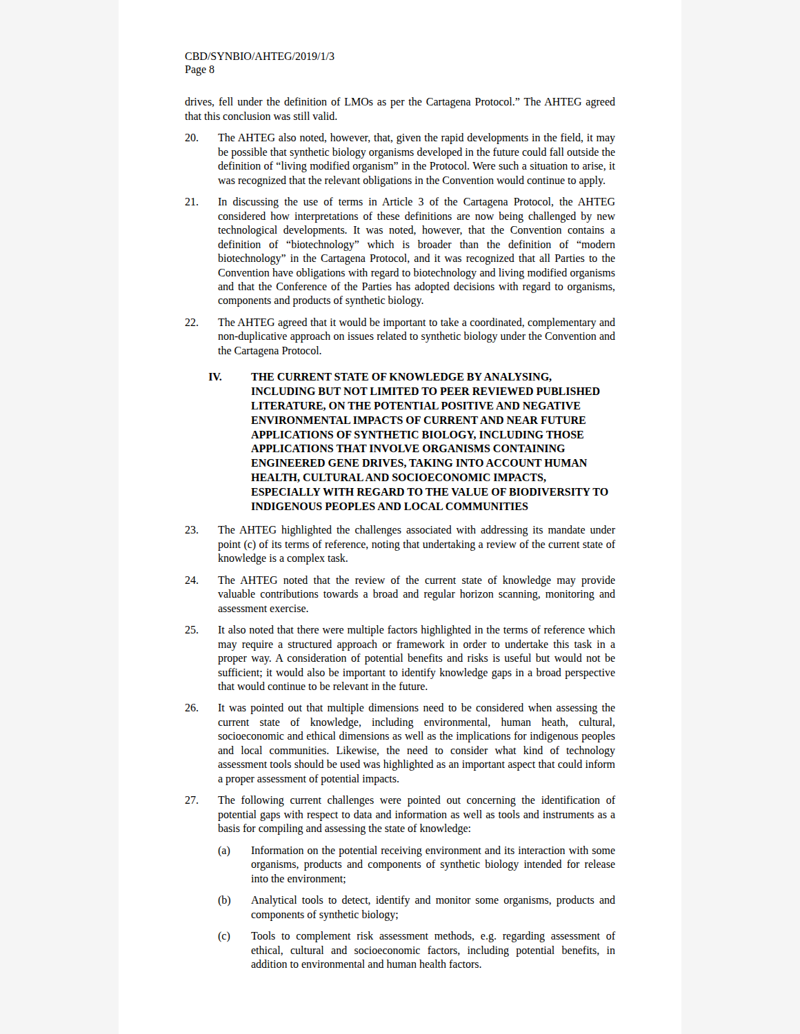CBD/SYNBIO/AHTEG/2019/1/3 Page 8
drives, fell under the definition of LMOs as per the Cartagena Protocol.” The AHTEG agreed that this conclusion was still valid.
20. The AHTEG also noted, however, that, given the rapid developments in the field, it may be possible that synthetic biology organisms developed in the future could fall outside the definition of “living modified organism” in the Protocol. Were such a situation to arise, it was recognized that the relevant obligations in the Convention would continue to apply.
21. In discussing the use of terms in Article 3 of the Cartagena Protocol, the AHTEG considered how interpretations of these definitions are now being challenged by new technological developments. It was noted, however, that the Convention contains a definition of “biotechnology” which is broader than the definition of “modern biotechnology” in the Cartagena Protocol, and it was recognized that all Parties to the Convention have obligations with regard to biotechnology and living modified organisms and that the Conference of the Parties has adopted decisions with regard to organisms, components and products of synthetic biology.
22. The AHTEG agreed that it would be important to take a coordinated, complementary and non-duplicative approach on issues related to synthetic biology under the Convention and the Cartagena Protocol.
IV. The current state of knowledge by analysing, including but not limited to peer reviewed published literature, on the potential positive and negative environmental impacts of current and near future applications of synthetic biology, including those applications that involve organisms containing engineered gene drives, taking into account human health, cultural and socioeconomic impacts, especially with regard to the value of biodiversity to indigenous peoples and local communities
23. The AHTEG highlighted the challenges associated with addressing its mandate under point (c) of its terms of reference, noting that undertaking a review of the current state of knowledge is a complex task.
24. The AHTEG noted that the review of the current state of knowledge may provide valuable contributions towards a broad and regular horizon scanning, monitoring and assessment exercise.
25. It also noted that there were multiple factors highlighted in the terms of reference which may require a structured approach or framework in order to undertake this task in a proper way. A consideration of potential benefits and risks is useful but would not be sufficient; it would also be important to identify knowledge gaps in a broad perspective that would continue to be relevant in the future.
26. It was pointed out that multiple dimensions need to be considered when assessing the current state of knowledge, including environmental, human heath, cultural, socioeconomic and ethical dimensions as well as the implications for indigenous peoples and local communities. Likewise, the need to consider what kind of technology assessment tools should be used was highlighted as an important aspect that could inform a proper assessment of potential impacts.
27. The following current challenges were pointed out concerning the identification of potential gaps with respect to data and information as well as tools and instruments as a basis for compiling and assessing the state of knowledge:
(a) Information on the potential receiving environment and its interaction with some organisms, products and components of synthetic biology intended for release into the environment;
(b) Analytical tools to detect, identify and monitor some organisms, products and components of synthetic biology;
(c) Tools to complement risk assessment methods, e.g. regarding assessment of ethical, cultural and socioeconomic factors, including potential benefits, in addition to environmental and human health factors.